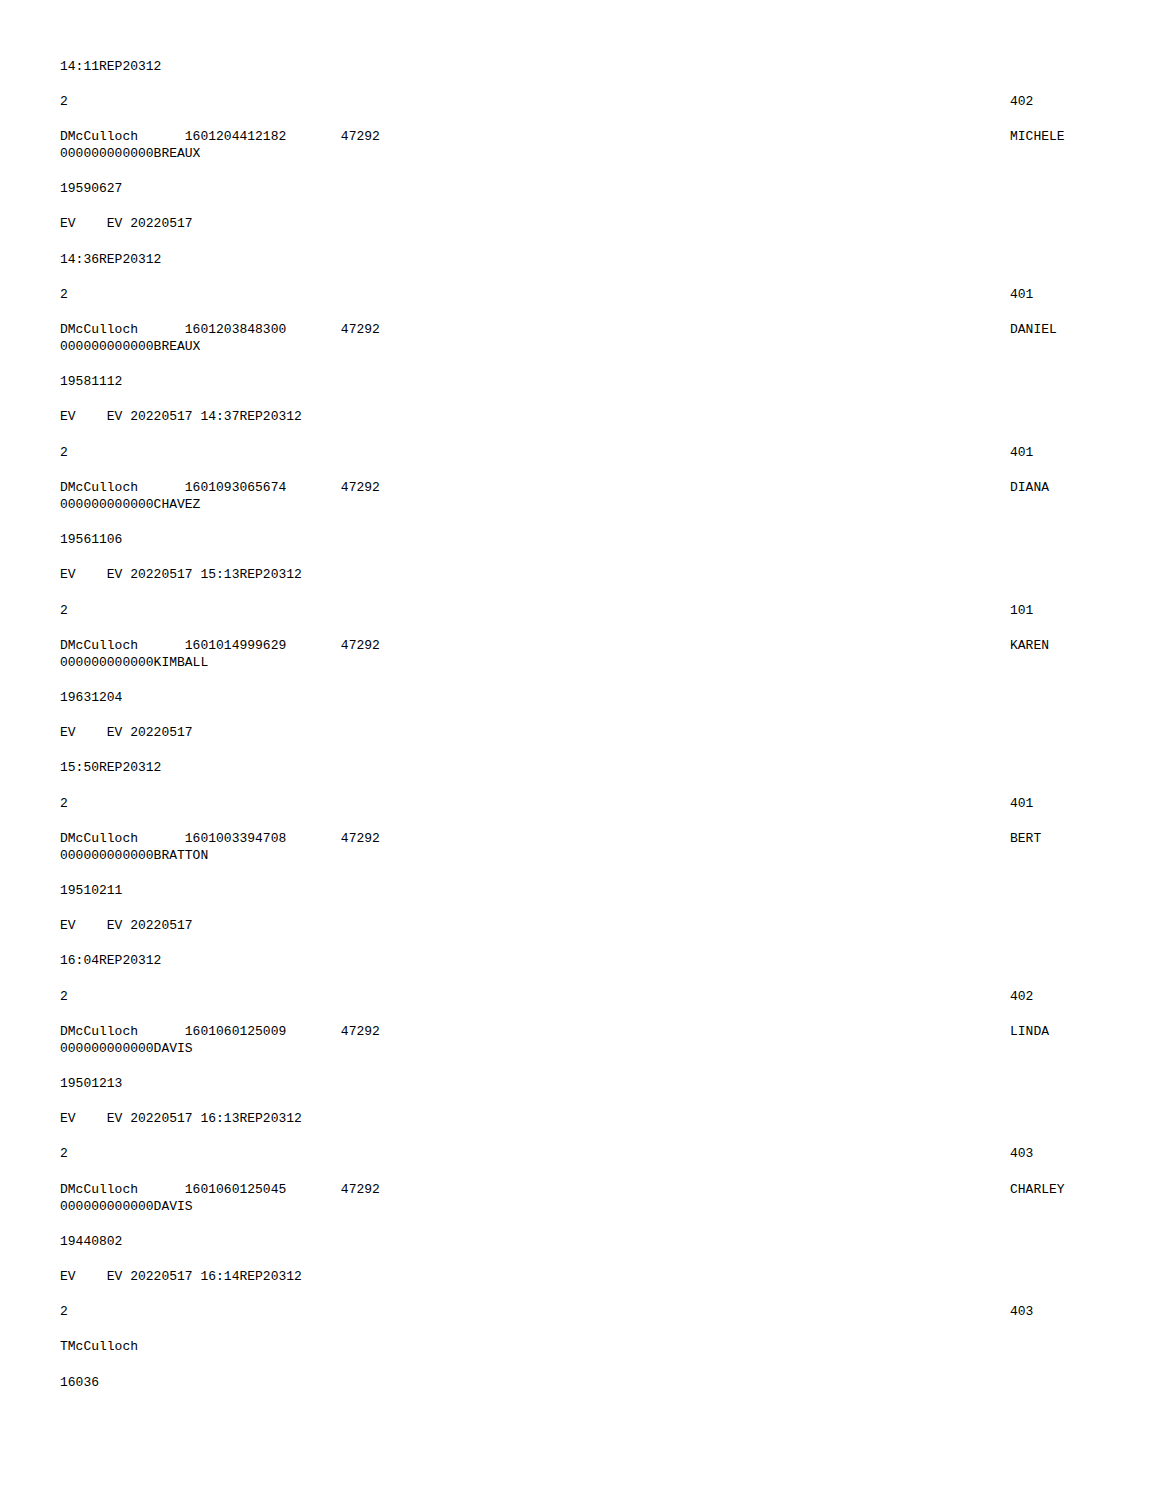14:11REP20312
2
402
DMcCulloch 1601204412182 47292 000000000000BREAUX
MICHELE
19590627
EV EV 20220517
14:36REP20312
2
401
DMcCulloch 1601203848300 47292 000000000000BREAUX
DANIEL
19581112
EV EV 20220517 14:37REP20312
2
401
DMcCulloch 1601093065674 47292 000000000000CHAVEZ
DIANA
19561106
EV EV 20220517 15:13REP20312
2
101
DMcCulloch 1601014999629 47292 000000000000KIMBALL
KAREN
19631204
EV EV 20220517
15:50REP20312
2
401
DMcCulloch 1601003394708 47292 000000000000BRATTON
BERT
19510211
EV EV 20220517
16:04REP20312
2
402
DMcCulloch 1601060125009 47292 000000000000DAVIS
LINDA
19501213
EV EV 20220517 16:13REP20312
2
403
DMcCulloch 1601060125045 47292 000000000000DAVIS
CHARLEY
19440802
EV EV 20220517 16:14REP20312
2
403
TMcCulloch
16036